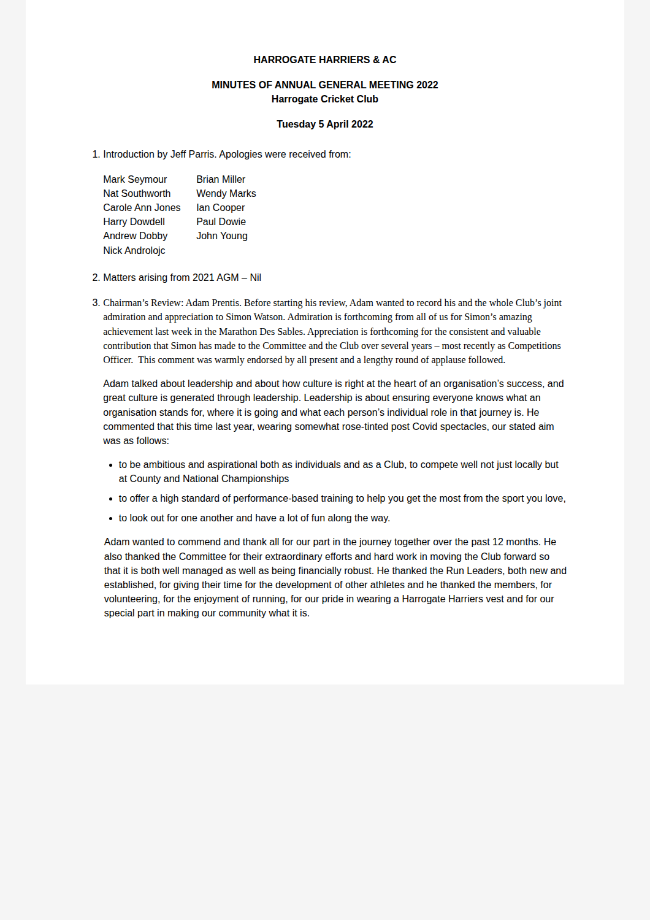HARROGATE HARRIERS & AC
MINUTES OF ANNUAL GENERAL MEETING 2022
Harrogate Cricket Club
Tuesday 5 April 2022
Introduction by Jeff Parris. Apologies were received from:
| Mark Seymour | Brian Miller |
| Nat Southworth | Wendy Marks |
| Carole Ann Jones | Ian Cooper |
| Harry Dowdell | Paul Dowie |
| Andrew Dobby | John Young |
| Nick Androlojc | |
Matters arising from 2021 AGM – Nil
Chairman’s Review: Adam Prentis. Before starting his review, Adam wanted to record his and the whole Club’s joint admiration and appreciation to Simon Watson. Admiration is forthcoming from all of us for Simon’s amazing achievement last week in the Marathon Des Sables. Appreciation is forthcoming for the consistent and valuable contribution that Simon has made to the Committee and the Club over several years – most recently as Competitions Officer. This comment was warmly endorsed by all present and a lengthy round of applause followed.
Adam talked about leadership and about how culture is right at the heart of an organisation’s success, and great culture is generated through leadership. Leadership is about ensuring everyone knows what an organisation stands for, where it is going and what each person’s individual role in that journey is. He commented that this time last year, wearing somewhat rose-tinted post Covid spectacles, our stated aim was as follows:
to be ambitious and aspirational both as individuals and as a Club, to compete well not just locally but at County and National Championships
to offer a high standard of performance-based training to help you get the most from the sport you love,
to look out for one another and have a lot of fun along the way.
Adam wanted to commend and thank all for our part in the journey together over the past 12 months. He also thanked the Committee for their extraordinary efforts and hard work in moving the Club forward so that it is both well managed as well as being financially robust. He thanked the Run Leaders, both new and established, for giving their time for the development of other athletes and he thanked the members, for volunteering, for the enjoyment of running, for our pride in wearing a Harrogate Harriers vest and for our special part in making our community what it is.